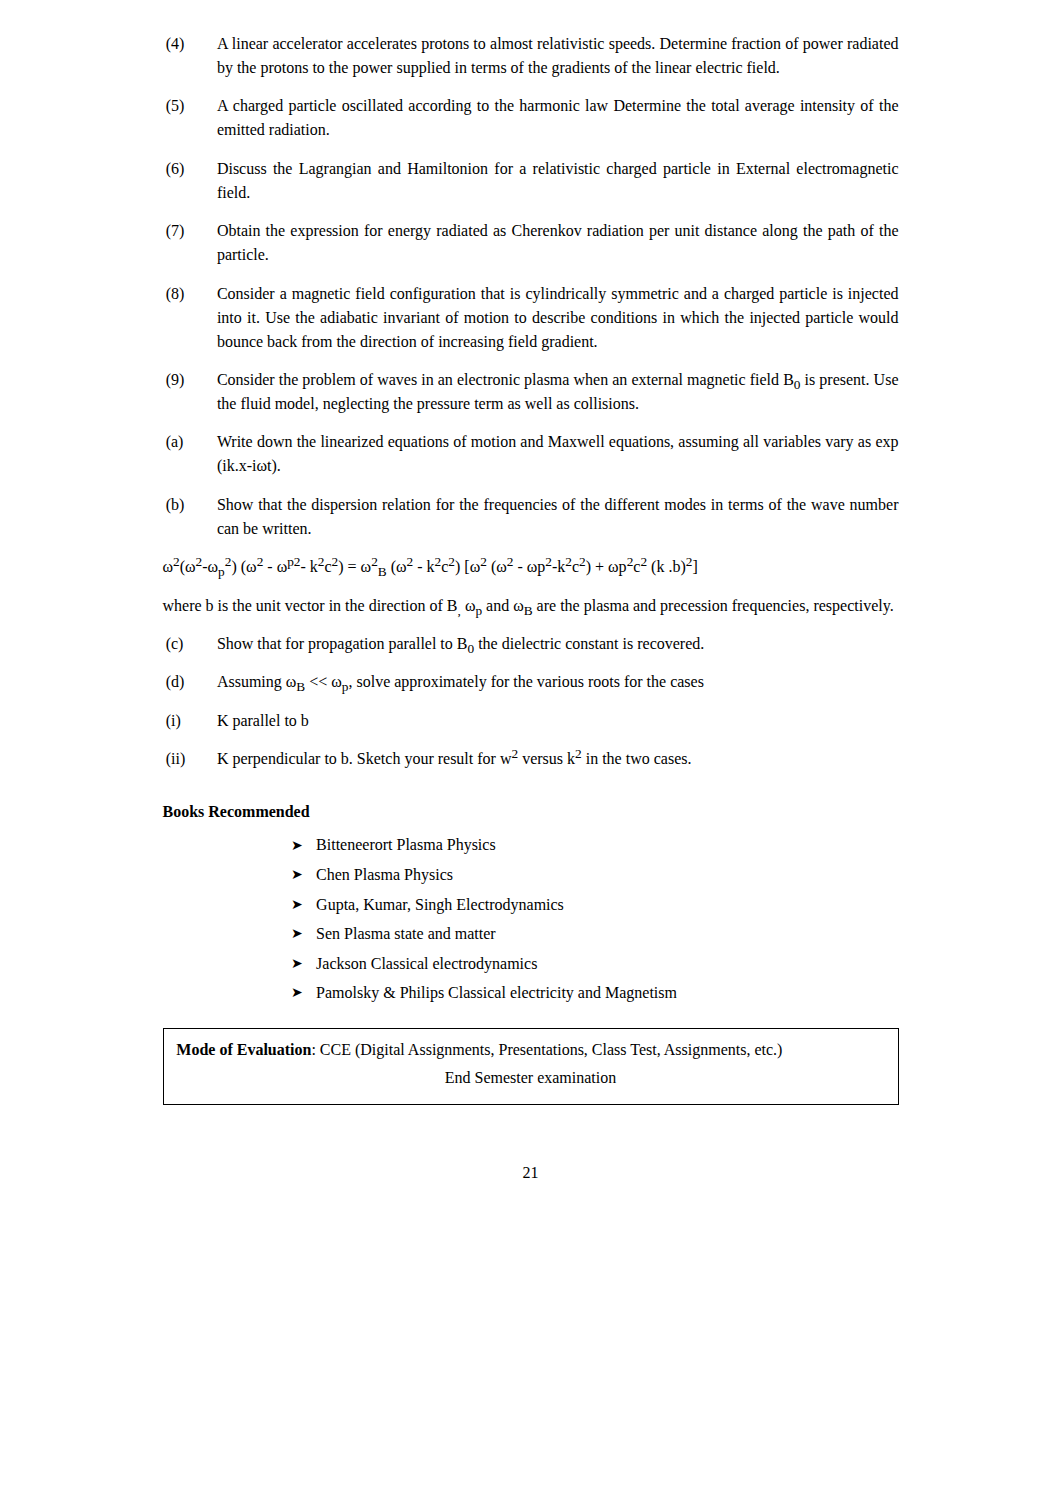(4) A linear accelerator accelerates protons to almost relativistic speeds. Determine fraction of power radiated by the protons to the power supplied in terms of the gradients of the linear electric field.
(5) A charged particle oscillated according to the harmonic law Determine the total average intensity of the emitted radiation.
(6) Discuss the Lagrangian and Hamiltonion for a relativistic charged particle in External electromagnetic field.
(7) Obtain the expression for energy radiated as Cherenkov radiation per unit distance along the path of the particle.
(8) Consider a magnetic field configuration that is cylindrically symmetric and a charged particle is injected into it. Use the adiabatic invariant of motion to describe conditions in which the injected particle would bounce back from the direction of increasing field gradient.
(9) Consider the problem of waves in an electronic plasma when an external magnetic field B0 is present. Use the fluid model, neglecting the pressure term as well as collisions.
(a) Write down the linearized equations of motion and Maxwell equations, assuming all variables vary as exp (ik.x-iωt).
(b) Show that the dispersion relation for the frequencies of the different modes in terms of the wave number can be written.
ω2(ω2-ωp2) (ω2 - ωp2- k2c2) = ω2B (ω2 - k2c2) [ω2 (ω2 - ωp2-k2c2) + ωp2c2 (k .b)2]
where b is the unit vector in the direction of B, ωp and ωB are the plasma and precession frequencies, respectively.
(c) Show that for propagation parallel to B0 the dielectric constant is recovered.
(d) Assuming ωB << ωp, solve approximately for the various roots for the cases
(i) K parallel to b
(ii) K perpendicular to b. Sketch your result for w2 versus k2 in the two cases.
Books Recommended
Bitteneerort Plasma Physics
Chen Plasma Physics
Gupta, Kumar, Singh Electrodynamics
Sen Plasma state and matter
Jackson Classical electrodynamics
Pamolsky & Philips Classical electricity and Magnetism
Mode of Evaluation: CCE (Digital Assignments, Presentations, Class Test, Assignments, etc.)
End Semester examination
21